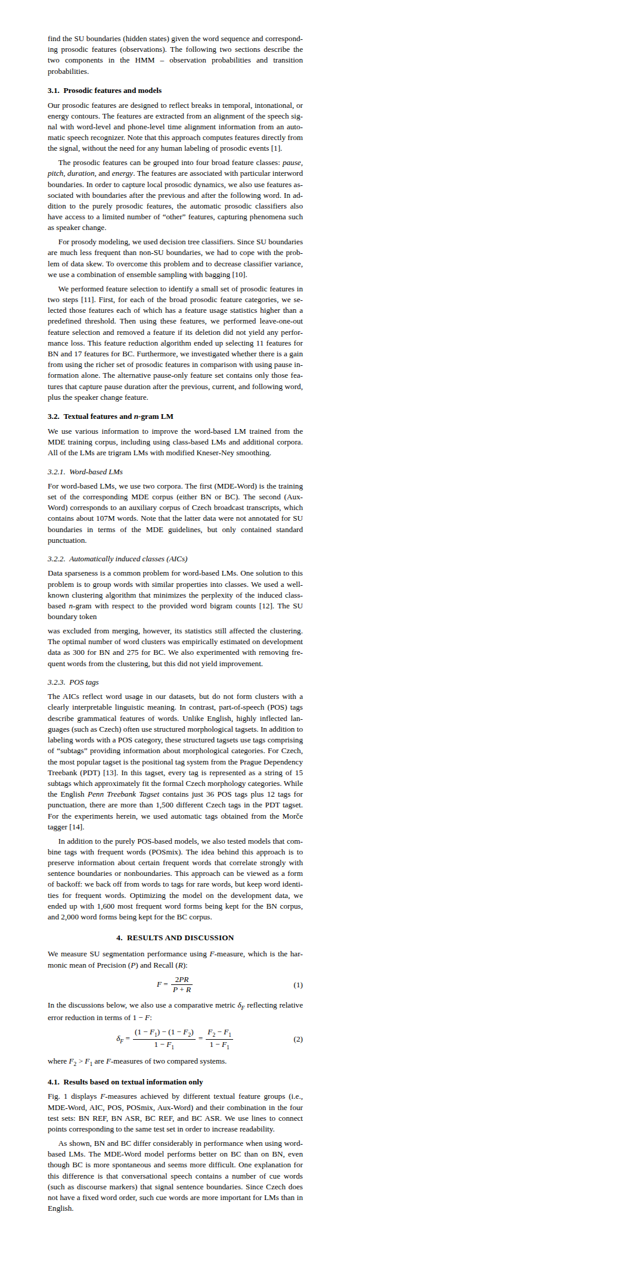find the SU boundaries (hidden states) given the word sequence and corresponding prosodic features (observations). The following two sections describe the two components in the HMM – observation probabilities and transition probabilities.
3.1. Prosodic features and models
Our prosodic features are designed to reflect breaks in temporal, intonational, or energy contours. The features are extracted from an alignment of the speech signal with word-level and phone-level time alignment information from an automatic speech recognizer. Note that this approach computes features directly from the signal, without the need for any human labeling of prosodic events [1].
The prosodic features can be grouped into four broad feature classes: pause, pitch, duration, and energy. The features are associated with particular interword boundaries. In order to capture local prosodic dynamics, we also use features associated with boundaries after the previous and after the following word. In addition to the purely prosodic features, the automatic prosodic classifiers also have access to a limited number of “other” features, capturing phenomena such as speaker change.
For prosody modeling, we used decision tree classifiers. Since SU boundaries are much less frequent than non-SU boundaries, we had to cope with the problem of data skew. To overcome this problem and to decrease classifier variance, we use a combination of ensemble sampling with bagging [10].
We performed feature selection to identify a small set of prosodic features in two steps [11]. First, for each of the broad prosodic feature categories, we selected those features each of which has a feature usage statistics higher than a predefined threshold. Then using these features, we performed leave-one-out feature selection and removed a feature if its deletion did not yield any performance loss. This feature reduction algorithm ended up selecting 11 features for BN and 17 features for BC. Furthermore, we investigated whether there is a gain from using the richer set of prosodic features in comparison with using pause information alone. The alternative pause-only feature set contains only those features that capture pause duration after the previous, current, and following word, plus the speaker change feature.
3.2. Textual features and n-gram LM
We use various information to improve the word-based LM trained from the MDE training corpus, including using class-based LMs and additional corpora. All of the LMs are trigram LMs with modified Kneser-Ney smoothing.
3.2.1. Word-based LMs
For word-based LMs, we use two corpora. The first (MDE-Word) is the training set of the corresponding MDE corpus (either BN or BC). The second (Aux-Word) corresponds to an auxiliary corpus of Czech broadcast transcripts, which contains about 107M words. Note that the latter data were not annotated for SU boundaries in terms of the MDE guidelines, but only contained standard punctuation.
3.2.2. Automatically induced classes (AICs)
Data sparseness is a common problem for word-based LMs. One solution to this problem is to group words with similar properties into classes. We used a well-known clustering algorithm that minimizes the perplexity of the induced class-based n-gram with respect to the provided word bigram counts [12]. The SU boundary token
was excluded from merging, however, its statistics still affected the clustering. The optimal number of word clusters was empirically estimated on development data as 300 for BN and 275 for BC. We also experimented with removing frequent words from the clustering, but this did not yield improvement.
3.2.3. POS tags
The AICs reflect word usage in our datasets, but do not form clusters with a clearly interpretable linguistic meaning. In contrast, part-of-speech (POS) tags describe grammatical features of words. Unlike English, highly inflected languages (such as Czech) often use structured morphological tagsets. In addition to labeling words with a POS category, these structured tagsets use tags comprising of “subtags” providing information about morphological categories. For Czech, the most popular tagset is the positional tag system from the Prague Dependency Treebank (PDT) [13]. In this tagset, every tag is represented as a string of 15 subtags which approximately fit the formal Czech morphology categories. While the English Penn Treebank Tagset contains just 36 POS tags plus 12 tags for punctuation, there are more than 1,500 different Czech tags in the PDT tagset. For the experiments herein, we used automatic tags obtained from the Morče tagger [14].
In addition to the purely POS-based models, we also tested models that combine tags with frequent words (POSmix). The idea behind this approach is to preserve information about certain frequent words that correlate strongly with sentence boundaries or nonboundaries. This approach can be viewed as a form of backoff: we back off from words to tags for rare words, but keep word identities for frequent words. Optimizing the model on the development data, we ended up with 1,600 most frequent word forms being kept for the BN corpus, and 2,000 word forms being kept for the BC corpus.
4. RESULTS AND DISCUSSION
We measure SU segmentation performance using F-measure, which is the harmonic mean of Precision (P) and Recall (R):
F = 2PR P + R (1)
In the discussions below, we also use a comparative metric δF reflecting relative error reduction in terms of 1 − F:
δF = (1 − F1) − (1 − F2) 1 − F1 = F2 − F1 1 − F1 (2)
where F2 > F1 are F-measures of two compared systems.
4.1. Results based on textual information only
Fig. 1 displays F-measures achieved by different textual feature groups (i.e., MDE-Word, AIC, POS, POSmix, Aux-Word) and their combination in the four test sets: BN REF, BN ASR, BC REF, and BC ASR. We use lines to connect points corresponding to the same test set in order to increase readability.
As shown, BN and BC differ considerably in performance when using word-based LMs. The MDE-Word model performs better on BC than on BN, even though BC is more spontaneous and seems more difficult. One explanation for this difference is that conversational speech contains a number of cue words (such as discourse markers) that signal sentence boundaries. Since Czech does not have a fixed word order, such cue words are more important for LMs than in English.